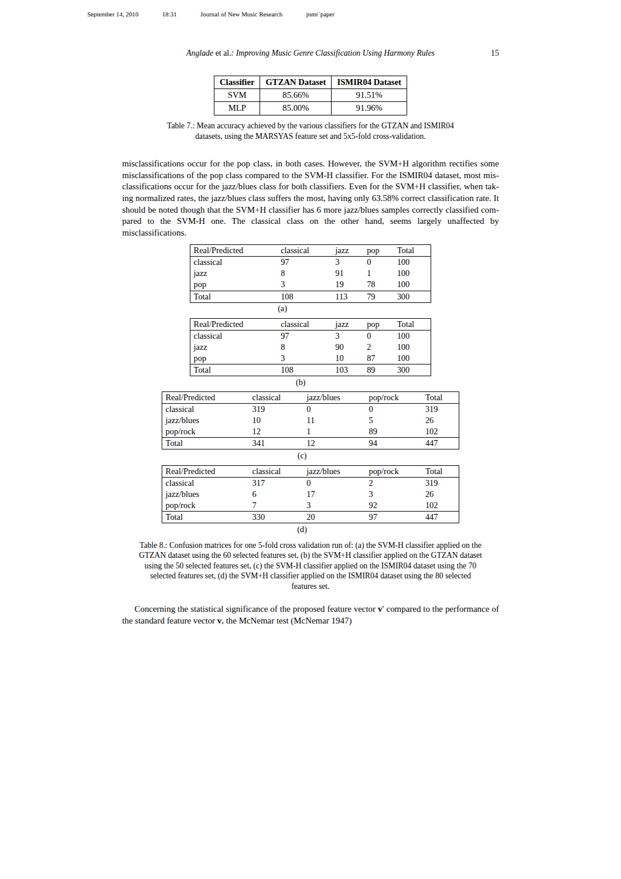September 14, 2010 18:31 Journal of New Music Research jnmr˙paper
Anglade et al.: Improving Music Genre Classification Using Harmony Rules 15
| Classifier | GTZAN Dataset | ISMIR04 Dataset |
| --- | --- | --- |
| SVM | 85.66% | 91.51% |
| MLP | 85.00% | 91.96% |
Table 7.: Mean accuracy achieved by the various classifiers for the GTZAN and ISMIR04 datasets, using the MARSYAS feature set and 5x5-fold cross-validation.
misclassifications occur for the pop class, in both cases. However, the SVM+H algorithm rectifies some misclassifications of the pop class compared to the SVM-H classifier. For the ISMIR04 dataset, most misclassifications occur for the jazz/blues class for both classifiers. Even for the SVM+H classifier, when taking normalized rates, the jazz/blues class suffers the most, having only 63.58% correct classification rate. It should be noted though that the SVM+H classifier has 6 more jazz/blues samples correctly classified compared to the SVM-H one. The classical class on the other hand, seems largely unaffected by misclassifications.
| Real/Predicted | classical | jazz | pop | Total |
| classical | 97 | 3 | 0 | 100 |
| jazz | 8 | 91 | 1 | 100 |
| pop | 3 | 19 | 78 | 100 |
| Total | 108 | 113 | 79 | 300 |
(a)
| Real/Predicted | classical | jazz | pop | Total |
| classical | 97 | 3 | 0 | 100 |
| jazz | 8 | 90 | 2 | 100 |
| pop | 3 | 10 | 87 | 100 |
| Total | 108 | 103 | 89 | 300 |
(b)
| Real/Predicted | classical | jazz/blues | pop/rock | Total |
| classical | 319 | 0 | 0 | 319 |
| jazz/blues | 10 | 11 | 5 | 26 |
| pop/rock | 12 | 1 | 89 | 102 |
| Total | 341 | 12 | 94 | 447 |
(c)
| Real/Predicted | classical | jazz/blues | pop/rock | Total |
| classical | 317 | 0 | 2 | 319 |
| jazz/blues | 6 | 17 | 3 | 26 |
| pop/rock | 7 | 3 | 92 | 102 |
| Total | 330 | 20 | 97 | 447 |
(d)
Table 8.: Confusion matrices for one 5-fold cross validation run of: (a) the SVM-H classifier applied on the GTZAN dataset using the 60 selected features set, (b) the SVM+H classifier applied on the GTZAN dataset using the 50 selected features set, (c) the SVM-H classifier applied on the ISMIR04 dataset using the 70 selected features set, (d) the SVM+H classifier applied on the ISMIR04 dataset using the 80 selected features set.
Concerning the statistical significance of the proposed feature vector v′ compared to the performance of the standard feature vector v, the McNemar test (McNemar 1947)